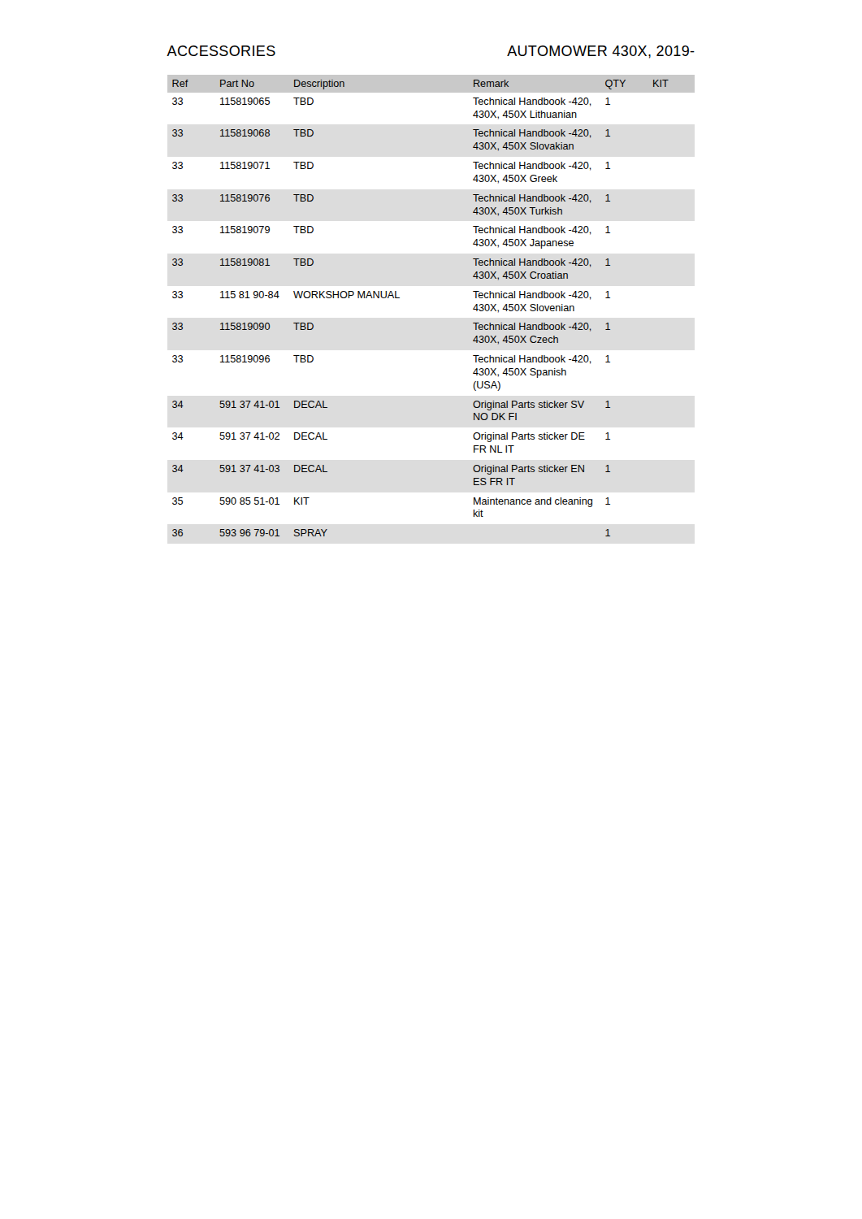ACCESSORIES AUTOMOWER 430X, 2019-
| Ref | Part No | Description | Remark | QTY | KIT |
| --- | --- | --- | --- | --- | --- |
| 33 | 115819065 | TBD | Technical Handbook -420, 430X, 450X Lithuanian | 1 | |
| 33 | 115819068 | TBD | Technical Handbook -420, 430X, 450X Slovakian | 1 | |
| 33 | 115819071 | TBD | Technical Handbook -420, 430X, 450X Greek | 1 | |
| 33 | 115819076 | TBD | Technical Handbook -420, 430X, 450X Turkish | 1 | |
| 33 | 115819079 | TBD | Technical Handbook -420, 430X, 450X Japanese | 1 | |
| 33 | 115819081 | TBD | Technical Handbook -420, 430X, 450X Croatian | 1 | |
| 33 | 115 81 90-84 | WORKSHOP MANUAL | Technical Handbook -420, 430X, 450X Slovenian | 1 | |
| 33 | 115819090 | TBD | Technical Handbook -420, 430X, 450X Czech | 1 | |
| 33 | 115819096 | TBD | Technical Handbook -420, 430X, 450X Spanish (USA) | 1 | |
| 34 | 591 37 41-01 | DECAL | Original Parts sticker SV NO DK FI | 1 | |
| 34 | 591 37 41-02 | DECAL | Original Parts sticker DE FR NL IT | 1 | |
| 34 | 591 37 41-03 | DECAL | Original Parts sticker EN ES FR IT | 1 | |
| 35 | 590 85 51-01 | KIT | Maintenance and cleaning kit | 1 | |
| 36 | 593 96 79-01 | SPRAY | | 1 | |